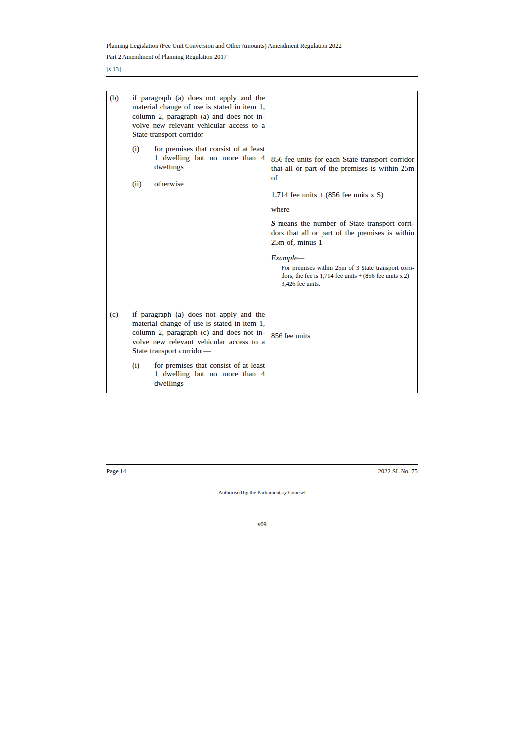Planning Legislation (Fee Unit Conversion and Other Amounts) Amendment Regulation 2022
Part 2 Amendment of Planning Regulation 2017
[s 13]
| (b) if paragraph (a) does not apply and the material change of use is stated in item 1, column 2, paragraph (a) and does not involve new relevant vehicular access to a State transport corridor— (i) for premises that consist of at least 1 dwelling but no more than 4 dwellings (ii) otherwise (c) if paragraph (a) does not apply and the material change of use is stated in item 1, column 2, paragraph (c) and does not involve new relevant vehicular access to a State transport corridor— (i) for premises that consist of at least 1 dwelling but no more than 4 dwellings | 856 fee units for each State transport corridor that all or part of the premises is within 25m of 1,714 fee units + (856 fee units x S) where— S means the number of State transport corridors that all or part of the premises is within 25m of, minus 1 Example— For premises within 25m of 3 State transport corridors, the fee is 1,714 fee units + (856 fee units x 2) = 3,426 fee units. 856 fee units |
Page 14 2022 SL No. 75
Authorised by the Parliamentary Counsel
v09